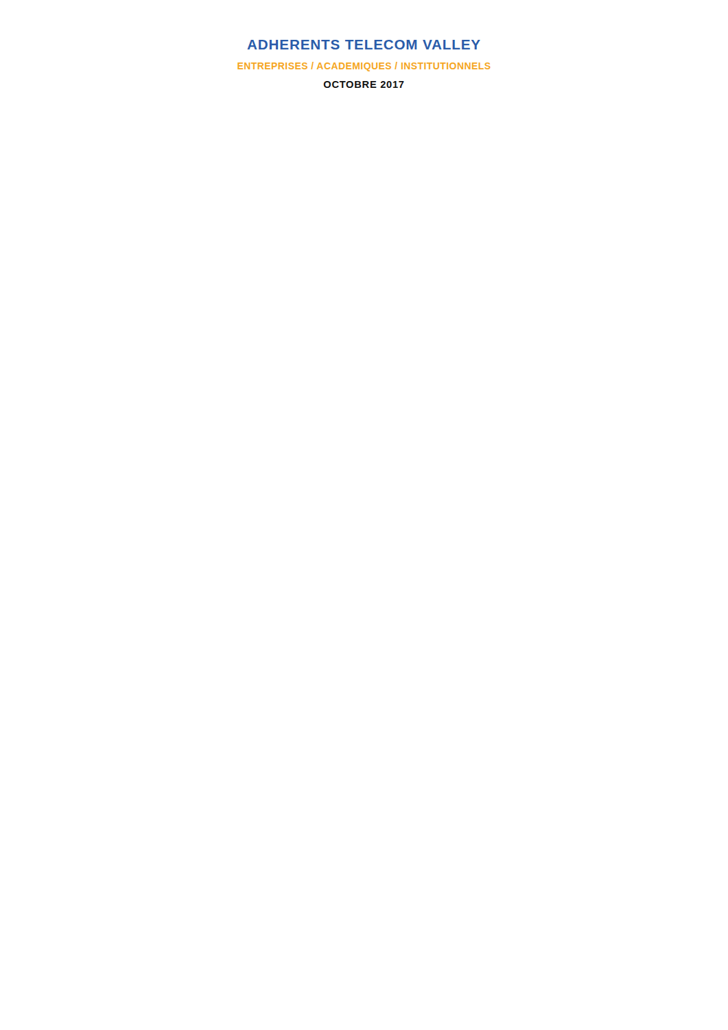Adherents Telecom Valley
Entreprises / Academiques / Institutionnels
Octobre 2017